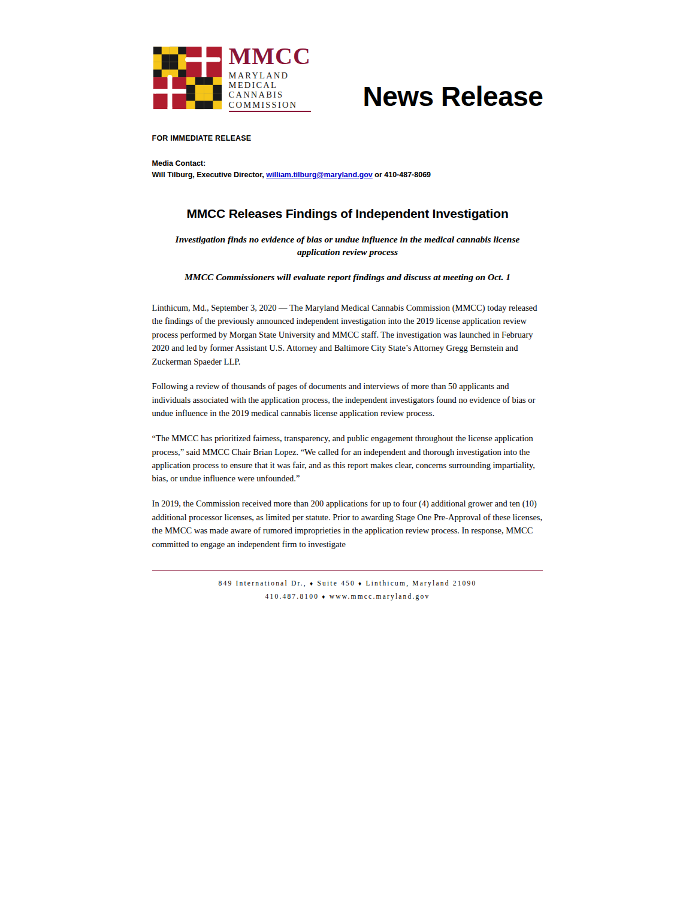MMCC
MARYLAND
MEDICAL
CANNABIS
COMMISSION
News Release
FOR IMMEDIATE RELEASE
Media Contact:
Will Tilburg, Executive Director, william.tilburg@maryland.gov or 410-487-8069
MMCC Releases Findings of Independent Investigation
Investigation finds no evidence of bias or undue influence in the medical cannabis license application review process
MMCC Commissioners will evaluate report findings and discuss at meeting on Oct. 1
Linthicum, Md., September 3, 2020 — The Maryland Medical Cannabis Commission (MMCC) today released the findings of the previously announced independent investigation into the 2019 license application review process performed by Morgan State University and MMCC staff. The investigation was launched in February 2020 and led by former Assistant U.S. Attorney and Baltimore City State’s Attorney Gregg Bernstein and Zuckerman Spaeder LLP.
Following a review of thousands of pages of documents and interviews of more than 50 applicants and individuals associated with the application process, the independent investigators found no evidence of bias or undue influence in the 2019 medical cannabis license application review process.
“The MMCC has prioritized fairness, transparency, and public engagement throughout the license application process,” said MMCC Chair Brian Lopez. “We called for an independent and thorough investigation into the application process to ensure that it was fair, and as this report makes clear, concerns surrounding impartiality, bias, or undue influence were unfounded.”
In 2019, the Commission received more than 200 applications for up to four (4) additional grower and ten (10) additional processor licenses, as limited per statute. Prior to awarding Stage One Pre-Approval of these licenses, the MMCC was made aware of rumored improprieties in the application review process. In response, MMCC committed to engage an independent firm to investigate
849 International Dr., ♦ Suite 450 ♦ Linthicum, Maryland 21090
410.487.8100 ♦ www.mmcc.maryland.gov